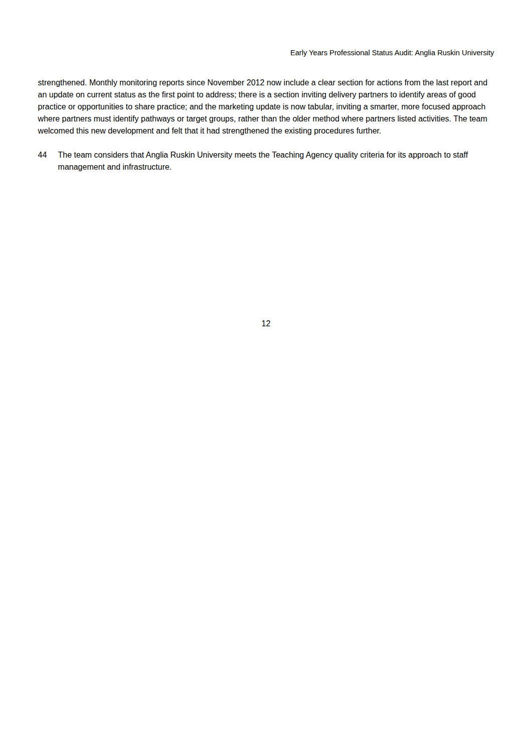Early Years Professional Status Audit: Anglia Ruskin University
strengthened. Monthly monitoring reports since November 2012 now include a clear section for actions from the last report and an update on current status as the first point to address; there is a section inviting delivery partners to identify areas of good practice or opportunities to share practice; and the marketing update is now tabular, inviting a smarter, more focused approach where partners must identify pathways or target groups, rather than the older method where partners listed activities. The team welcomed this new development and felt that it had strengthened the existing procedures further.
44
The team considers that Anglia Ruskin University meets the Teaching Agency quality criteria for its approach to staff management and infrastructure.
12